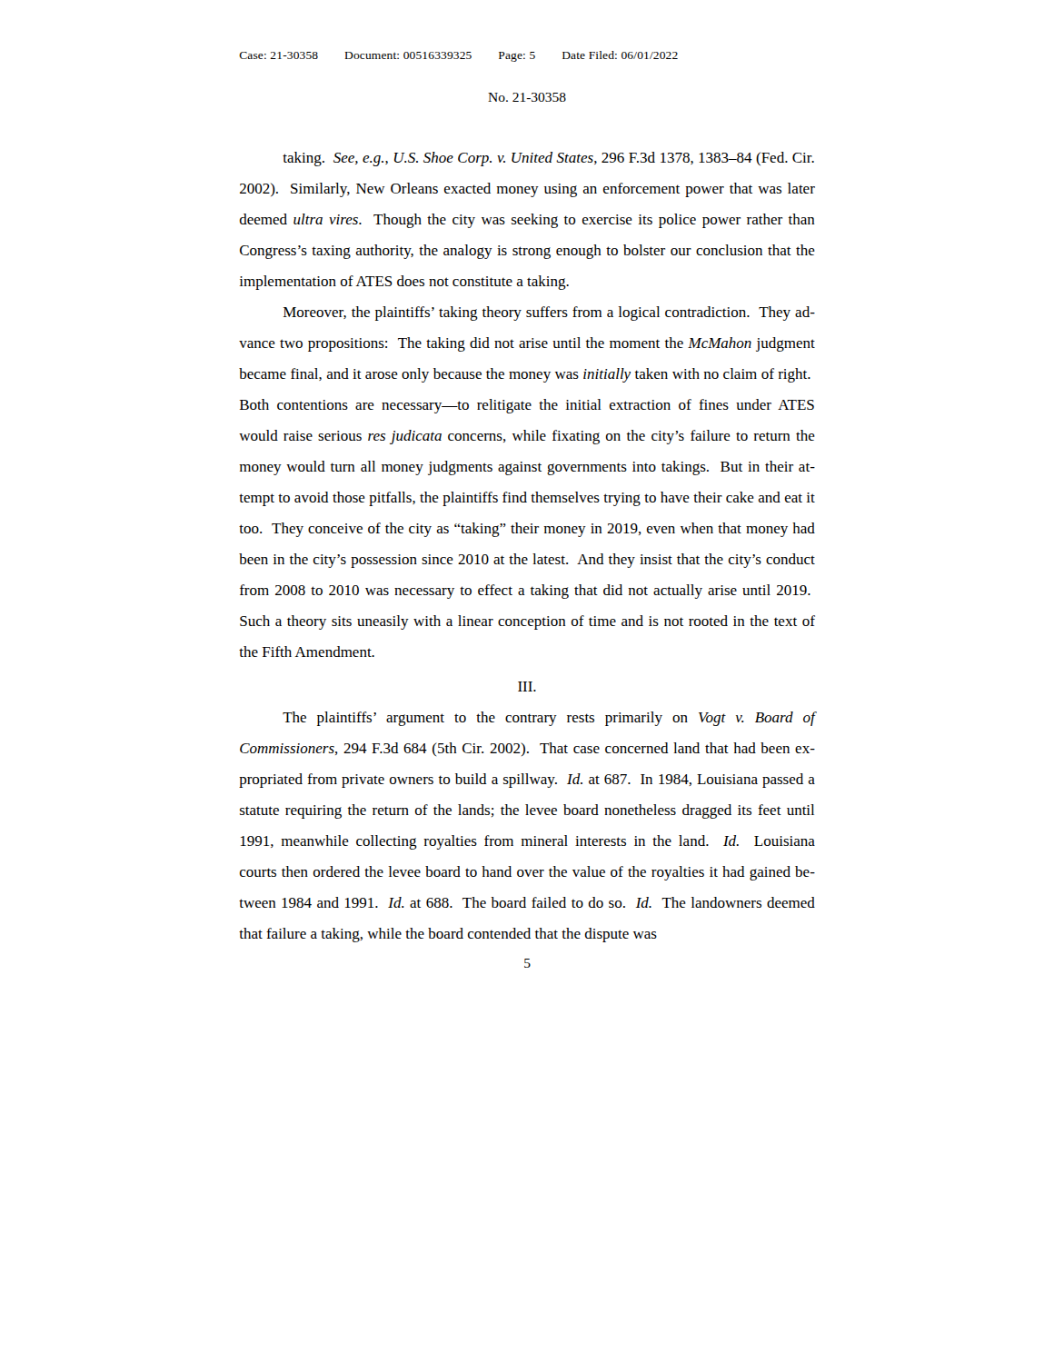Case: 21-30358 Document: 00516339325 Page: 5 Date Filed: 06/01/2022
No. 21-30358
taking. See, e.g., U.S. Shoe Corp. v. United States, 296 F.3d 1378, 1383–84 (Fed. Cir. 2002). Similarly, New Orleans exacted money using an enforcement power that was later deemed ultra vires. Though the city was seeking to exercise its police power rather than Congress’s taxing authority, the analogy is strong enough to bolster our conclusion that the implementation of ATES does not constitute a taking.
Moreover, the plaintiffs’ taking theory suffers from a logical contradiction. They advance two propositions: The taking did not arise until the moment the McMahon judgment became final, and it arose only because the money was initially taken with no claim of right. Both contentions are necessary—to relitigate the initial extraction of fines under ATES would raise serious res judicata concerns, while fixating on the city’s failure to return the money would turn all money judgments against governments into takings. But in their attempt to avoid those pitfalls, the plaintiffs find themselves trying to have their cake and eat it too. They conceive of the city as “taking” their money in 2019, even when that money had been in the city’s possession since 2010 at the latest. And they insist that the city’s conduct from 2008 to 2010 was necessary to effect a taking that did not actually arise until 2019. Such a theory sits uneasily with a linear conception of time and is not rooted in the text of the Fifth Amendment.
III.
The plaintiffs’ argument to the contrary rests primarily on Vogt v. Board of Commissioners, 294 F.3d 684 (5th Cir. 2002). That case concerned land that had been expropriated from private owners to build a spillway. Id. at 687. In 1984, Louisiana passed a statute requiring the return of the lands; the levee board nonetheless dragged its feet until 1991, meanwhile collecting royalties from mineral interests in the land. Id. Louisiana courts then ordered the levee board to hand over the value of the royalties it had gained between 1984 and 1991. Id. at 688. The board failed to do so. Id. The landowners deemed that failure a taking, while the board contended that the dispute was
5